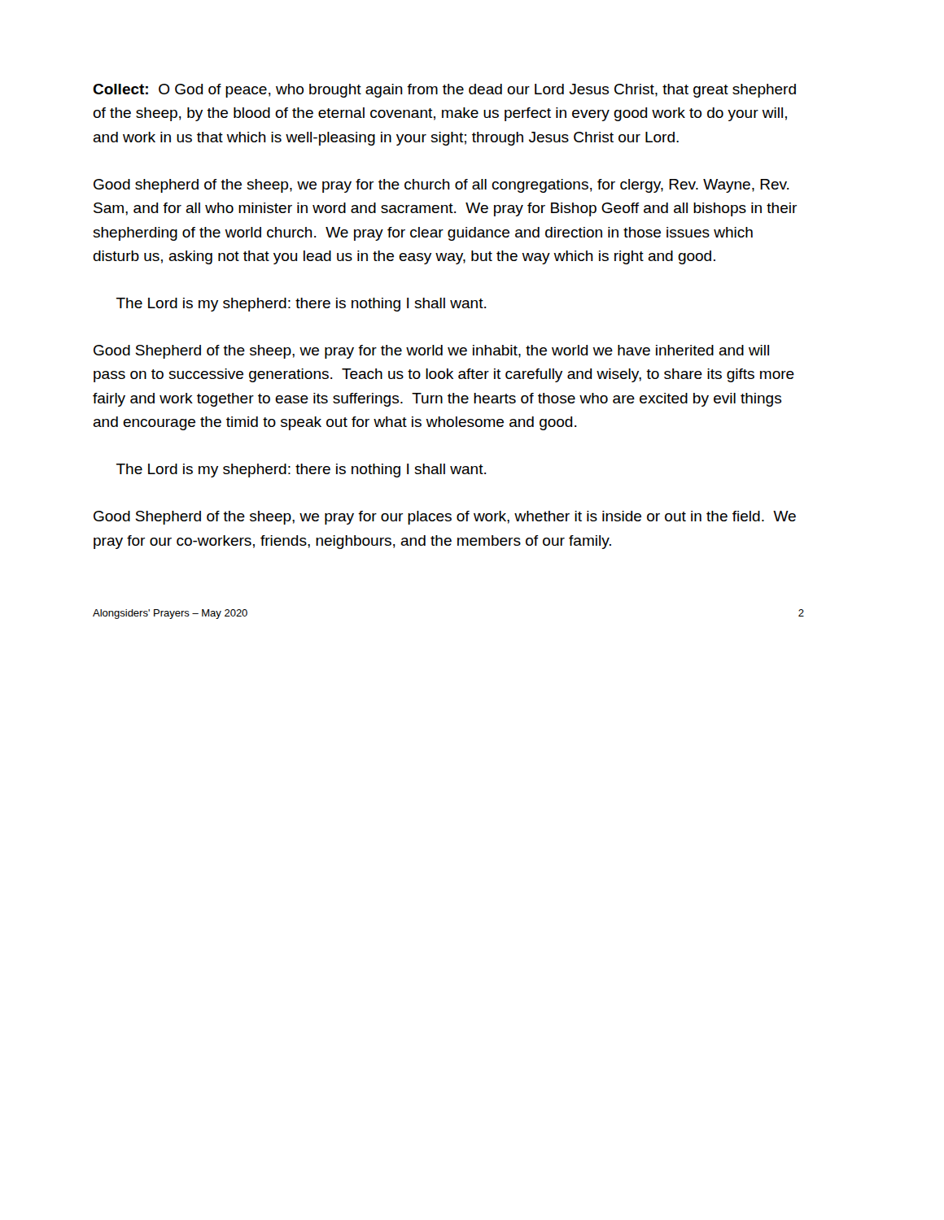Collect: O God of peace, who brought again from the dead our Lord Jesus Christ, that great shepherd of the sheep, by the blood of the eternal covenant, make us perfect in every good work to do your will, and work in us that which is well-pleasing in your sight; through Jesus Christ our Lord.
Good shepherd of the sheep, we pray for the church of all congregations, for clergy, Rev. Wayne, Rev. Sam, and for all who minister in word and sacrament. We pray for Bishop Geoff and all bishops in their shepherding of the world church. We pray for clear guidance and direction in those issues which disturb us, asking not that you lead us in the easy way, but the way which is right and good.
The Lord is my shepherd: there is nothing I shall want.
Good Shepherd of the sheep, we pray for the world we inhabit, the world we have inherited and will pass on to successive generations. Teach us to look after it carefully and wisely, to share its gifts more fairly and work together to ease its sufferings. Turn the hearts of those who are excited by evil things and encourage the timid to speak out for what is wholesome and good.
The Lord is my shepherd: there is nothing I shall want.
Good Shepherd of the sheep, we pray for our places of work, whether it is inside or out in the field. We pray for our co-workers, friends, neighbours, and the members of our family.
Alongsiders' Prayers – May 2020 2